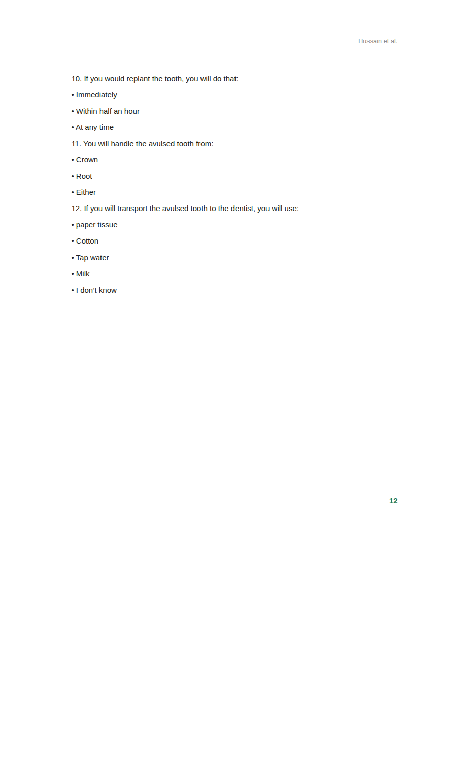Hussain et al.
10. If you would replant the tooth, you will do that:
• Immediately
• Within half an hour
• At any time
11. You will handle the avulsed tooth from:
• Crown
• Root
• Either
12. If you will transport the avulsed tooth to the dentist, you will use:
• paper tissue
• Cotton
• Tap water
• Milk
• I don’t know
12